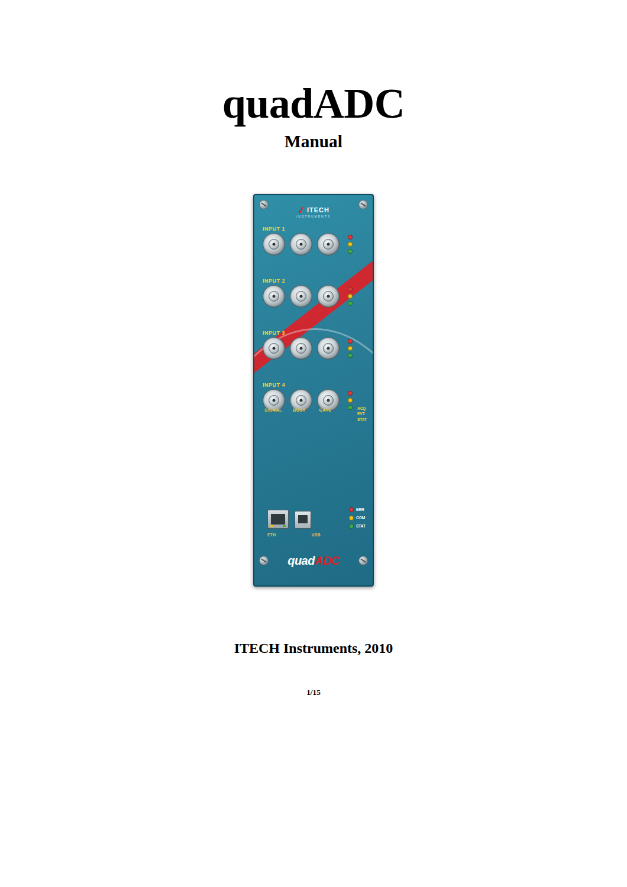quadADC
Manual
✓ITECH
INSTRUMENTS
INPUT 1
INPUT 2
INPUT 3
INPUT 4
SIGNAL BUSY GATE
ACQ
EVT
STAT
ETH USB
ERR
COM
STAT
quadADC
ITECH Instruments, 2010
1/15